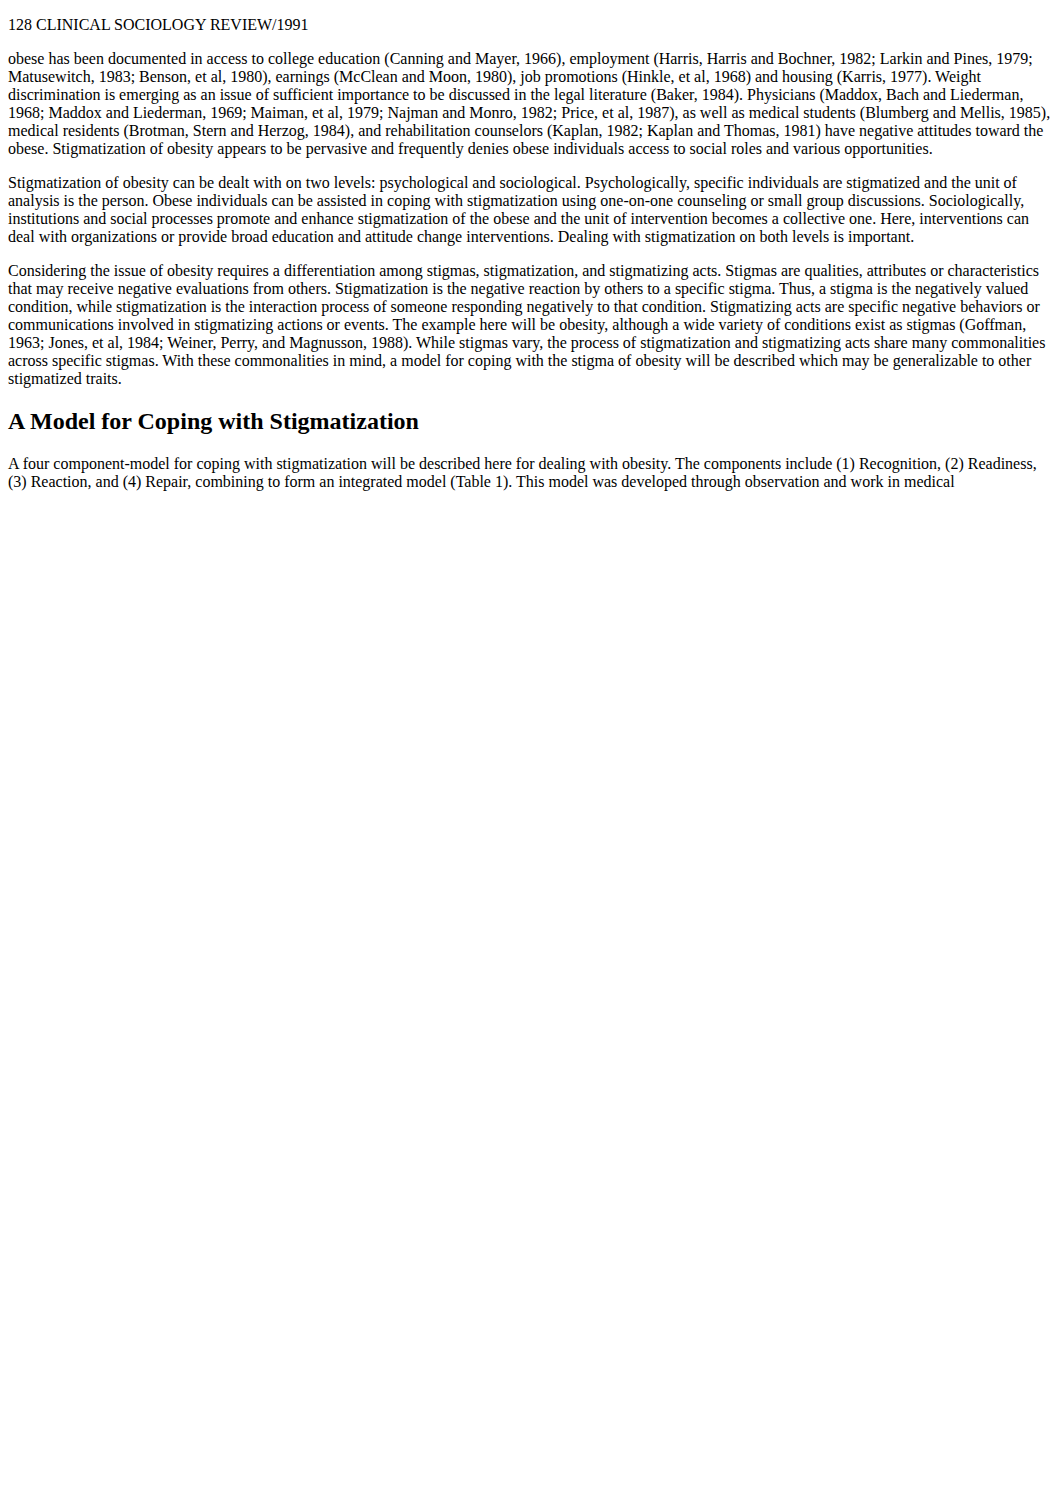128 CLINICAL SOCIOLOGY REVIEW/1991
obese has been documented in access to college education (Canning and Mayer, 1966), employment (Harris, Harris and Bochner, 1982; Larkin and Pines, 1979; Matusewitch, 1983; Benson, et al, 1980), earnings (McClean and Moon, 1980), job promotions (Hinkle, et al, 1968) and housing (Karris, 1977). Weight discrimination is emerging as an issue of sufficient importance to be discussed in the legal literature (Baker, 1984). Physicians (Maddox, Bach and Liederman, 1968; Maddox and Liederman, 1969; Maiman, et al, 1979; Najman and Monro, 1982; Price, et al, 1987), as well as medical students (Blumberg and Mellis, 1985), medical residents (Brotman, Stern and Herzog, 1984), and rehabilitation counselors (Kaplan, 1982; Kaplan and Thomas, 1981) have negative attitudes toward the obese. Stigmatization of obesity appears to be pervasive and frequently denies obese individuals access to social roles and various opportunities.
Stigmatization of obesity can be dealt with on two levels: psychological and sociological. Psychologically, specific individuals are stigmatized and the unit of analysis is the person. Obese individuals can be assisted in coping with stigmatization using one-on-one counseling or small group discussions. Sociologically, institutions and social processes promote and enhance stigmatization of the obese and the unit of intervention becomes a collective one. Here, interventions can deal with organizations or provide broad education and attitude change interventions. Dealing with stigmatization on both levels is important.
Considering the issue of obesity requires a differentiation among stigmas, stigmatization, and stigmatizing acts. Stigmas are qualities, attributes or characteristics that may receive negative evaluations from others. Stigmatization is the negative reaction by others to a specific stigma. Thus, a stigma is the negatively valued condition, while stigmatization is the interaction process of someone responding negatively to that condition. Stigmatizing acts are specific negative behaviors or communications involved in stigmatizing actions or events. The example here will be obesity, although a wide variety of conditions exist as stigmas (Goffman, 1963; Jones, et al, 1984; Weiner, Perry, and Magnusson, 1988). While stigmas vary, the process of stigmatization and stigmatizing acts share many commonalities across specific stigmas. With these commonalities in mind, a model for coping with the stigma of obesity will be described which may be generalizable to other stigmatized traits.
A Model for Coping with Stigmatization
A four component-model for coping with stigmatization will be described here for dealing with obesity. The components include (1) Recognition, (2) Readiness, (3) Reaction, and (4) Repair, combining to form an integrated model (Table 1). This model was developed through observation and work in medical